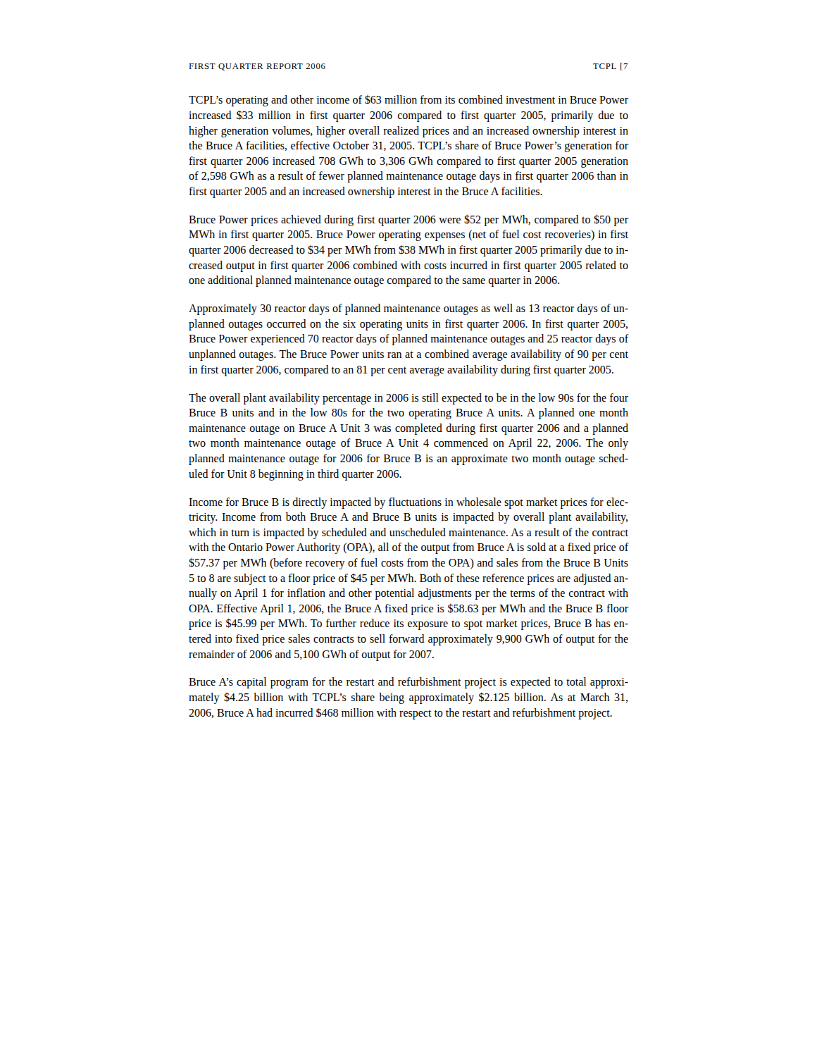First Quarter Report 2006 TCPL [7
TCPL’s operating and other income of $63 million from its combined investment in Bruce Power increased $33 million in first quarter 2006 compared to first quarter 2005, primarily due to higher generation volumes, higher overall realized prices and an increased ownership interest in the Bruce A facilities, effective October 31, 2005. TCPL’s share of Bruce Power’s generation for first quarter 2006 increased 708 GWh to 3,306 GWh compared to first quarter 2005 generation of 2,598 GWh as a result of fewer planned maintenance outage days in first quarter 2006 than in first quarter 2005 and an increased ownership interest in the Bruce A facilities.
Bruce Power prices achieved during first quarter 2006 were $52 per MWh, compared to $50 per MWh in first quarter 2005. Bruce Power operating expenses (net of fuel cost recoveries) in first quarter 2006 decreased to $34 per MWh from $38 MWh in first quarter 2005 primarily due to increased output in first quarter 2006 combined with costs incurred in first quarter 2005 related to one additional planned maintenance outage compared to the same quarter in 2006.
Approximately 30 reactor days of planned maintenance outages as well as 13 reactor days of unplanned outages occurred on the six operating units in first quarter 2006. In first quarter 2005, Bruce Power experienced 70 reactor days of planned maintenance outages and 25 reactor days of unplanned outages. The Bruce Power units ran at a combined average availability of 90 per cent in first quarter 2006, compared to an 81 per cent average availability during first quarter 2005.
The overall plant availability percentage in 2006 is still expected to be in the low 90s for the four Bruce B units and in the low 80s for the two operating Bruce A units. A planned one month maintenance outage on Bruce A Unit 3 was completed during first quarter 2006 and a planned two month maintenance outage of Bruce A Unit 4 commenced on April 22, 2006. The only planned maintenance outage for 2006 for Bruce B is an approximate two month outage scheduled for Unit 8 beginning in third quarter 2006.
Income for Bruce B is directly impacted by fluctuations in wholesale spot market prices for electricity. Income from both Bruce A and Bruce B units is impacted by overall plant availability, which in turn is impacted by scheduled and unscheduled maintenance. As a result of the contract with the Ontario Power Authority (OPA), all of the output from Bruce A is sold at a fixed price of $57.37 per MWh (before recovery of fuel costs from the OPA) and sales from the Bruce B Units 5 to 8 are subject to a floor price of $45 per MWh. Both of these reference prices are adjusted annually on April 1 for inflation and other potential adjustments per the terms of the contract with OPA. Effective April 1, 2006, the Bruce A fixed price is $58.63 per MWh and the Bruce B floor price is $45.99 per MWh. To further reduce its exposure to spot market prices, Bruce B has entered into fixed price sales contracts to sell forward approximately 9,900 GWh of output for the remainder of 2006 and 5,100 GWh of output for 2007.
Bruce A’s capital program for the restart and refurbishment project is expected to total approximately $4.25 billion with TCPL’s share being approximately $2.125 billion. As at March 31, 2006, Bruce A had incurred $468 million with respect to the restart and refurbishment project.